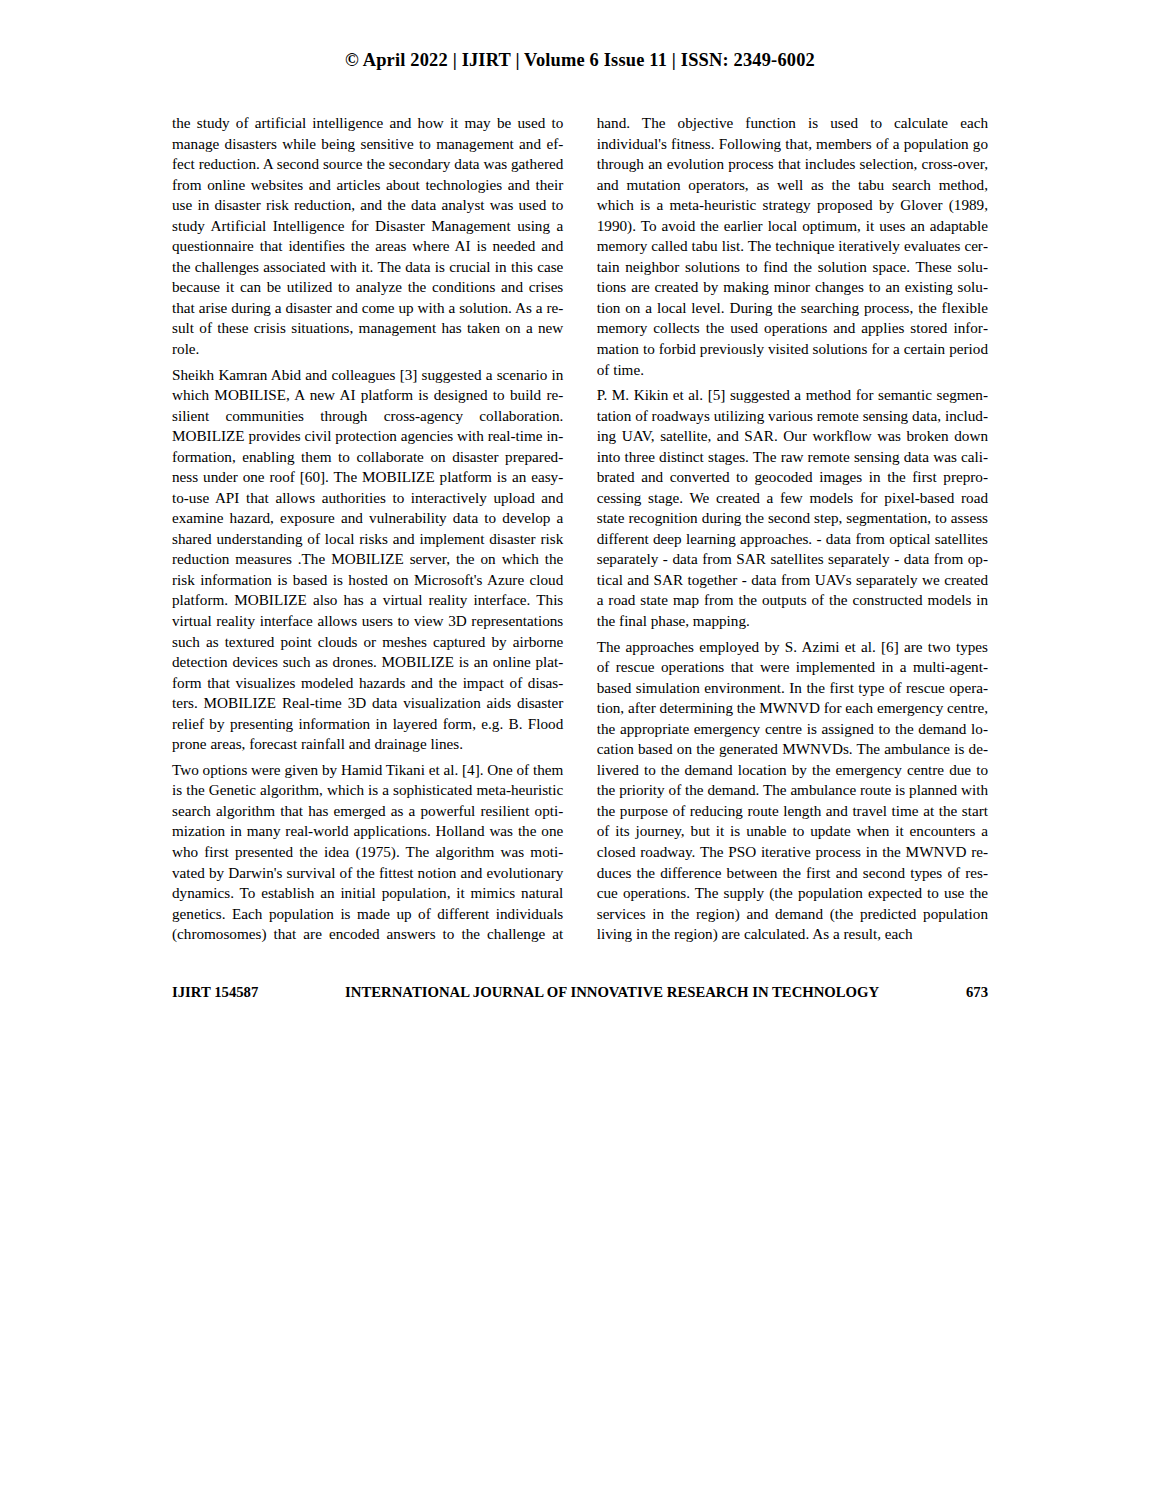© April 2022 | IJIRT | Volume 6 Issue 11 | ISSN: 2349-6002
the study of artificial intelligence and how it may be used to manage disasters while being sensitive to management and effect reduction. A second source the secondary data was gathered from online websites and articles about technologies and their use in disaster risk reduction, and the data analyst was used to study Artificial Intelligence for Disaster Management using a questionnaire that identifies the areas where AI is needed and the challenges associated with it. The data is crucial in this case because it can be utilized to analyze the conditions and crises that arise during a disaster and come up with a solution. As a result of these crisis situations, management has taken on a new role.
Sheikh Kamran Abid and colleagues [3] suggested a scenario in which MOBILISE, A new AI platform is designed to build resilient communities through cross-agency collaboration. MOBILIZE provides civil protection agencies with real-time information, enabling them to collaborate on disaster preparedness under one roof [60]. The MOBILIZE platform is an easy-to-use API that allows authorities to interactively upload and examine hazard, exposure and vulnerability data to develop a shared understanding of local risks and implement disaster risk reduction measures .The MOBILIZE server, the on which the risk information is based is hosted on Microsoft's Azure cloud platform. MOBILIZE also has a virtual reality interface. This virtual reality interface allows users to view 3D representations such as textured point clouds or meshes captured by airborne detection devices such as drones. MOBILIZE is an online platform that visualizes modeled hazards and the impact of disasters. MOBILIZE Real-time 3D data visualization aids disaster relief by presenting information in layered form, e.g. B. Flood prone areas, forecast rainfall and drainage lines.
Two options were given by Hamid Tikani et al. [4]. One of them is the Genetic algorithm, which is a sophisticated meta-heuristic search algorithm that has emerged as a powerful resilient optimization in many real-world applications. Holland was the one who first presented the idea (1975). The algorithm was motivated by Darwin's survival of the fittest notion and evolutionary dynamics. To establish an initial population, it mimics natural genetics. Each population is made up of different individuals (chromosomes) that are encoded answers to the challenge at hand. The objective function is used to calculate each individual's fitness. Following that, members of a population go through an evolution process that includes selection, cross-over, and mutation operators, as well as the tabu search method, which is a meta-heuristic strategy proposed by Glover (1989, 1990). To avoid the earlier local optimum, it uses an adaptable memory called tabu list. The technique iteratively evaluates certain neighbor solutions to find the solution space. These solutions are created by making minor changes to an existing solution on a local level. During the searching process, the flexible memory collects the used operations and applies stored information to forbid previously visited solutions for a certain period of time.
P. M. Kikin et al. [5] suggested a method for semantic segmentation of roadways utilizing various remote sensing data, including UAV, satellite, and SAR. Our workflow was broken down into three distinct stages. The raw remote sensing data was calibrated and converted to geocoded images in the first preprocessing stage. We created a few models for pixel-based road state recognition during the second step, segmentation, to assess different deep learning approaches. - data from optical satellites separately - data from SAR satellites separately - data from optical and SAR together - data from UAVs separately we created a road state map from the outputs of the constructed models in the final phase, mapping.
The approaches employed by S. Azimi et al. [6] are two types of rescue operations that were implemented in a multi-agent-based simulation environment. In the first type of rescue operation, after determining the MWNVD for each emergency centre, the appropriate emergency centre is assigned to the demand location based on the generated MWNVDs. The ambulance is delivered to the demand location by the emergency centre due to the priority of the demand. The ambulance route is planned with the purpose of reducing route length and travel time at the start of its journey, but it is unable to update when it encounters a closed roadway. The PSO iterative process in the MWNVD reduces the difference between the first and second types of rescue operations. The supply (the population expected to use the services in the region) and demand (the predicted population living in the region) are calculated. As a result, each
IJIRT 154587 INTERNATIONAL JOURNAL OF INNOVATIVE RESEARCH IN TECHNOLOGY 673